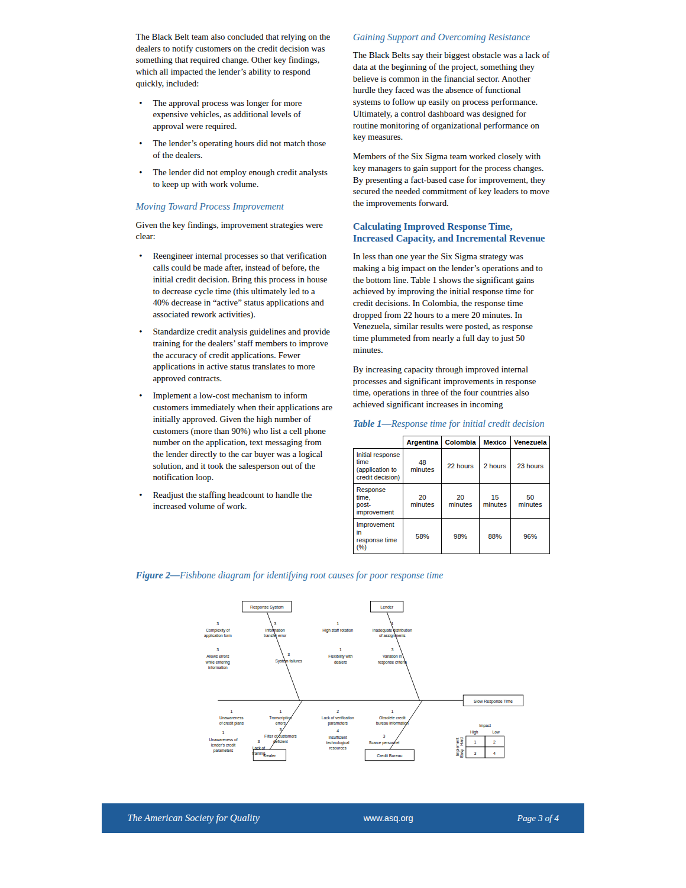The Black Belt team also concluded that relying on the dealers to notify customers on the credit decision was something that required change. Other key findings, which all impacted the lender’s ability to respond quickly, included:
The approval process was longer for more expensive vehicles, as additional levels of approval were required.
The lender’s operating hours did not match those of the dealers.
The lender did not employ enough credit analysts to keep up with work volume.
Moving Toward Process Improvement
Given the key findings, improvement strategies were clear:
Reengineer internal processes so that verification calls could be made after, instead of before, the initial credit decision. Bring this process in house to decrease cycle time (this ultimately led to a 40% decrease in “active” status applications and associated rework activities).
Standardize credit analysis guidelines and provide training for the dealers’ staff members to improve the accuracy of credit applications. Fewer applications in active status translates to more approved contracts.
Implement a low-cost mechanism to inform customers immediately when their applications are initially approved. Given the high number of customers (more than 90%) who list a cell phone number on the application, text messaging from the lender directly to the car buyer was a logical solution, and it took the salesperson out of the notification loop.
Readjust the staffing headcount to handle the increased volume of work.
Gaining Support and Overcoming Resistance
The Black Belts say their biggest obstacle was a lack of data at the beginning of the project, something they believe is common in the financial sector. Another hurdle they faced was the absence of functional systems to follow up easily on process performance. Ultimately, a control dashboard was designed for routine monitoring of organizational performance on key measures.
Members of the Six Sigma team worked closely with key managers to gain support for the process changes. By presenting a fact-based case for improvement, they secured the needed commitment of key leaders to move the improvements forward.
Calculating Improved Response Time, Increased Capacity, and Incremental Revenue
In less than one year the Six Sigma strategy was making a big impact on the lender’s operations and to the bottom line. Table 1 shows the significant gains achieved by improving the initial response time for credit decisions. In Colombia, the response time dropped from 22 hours to a mere 20 minutes. In Venezuela, similar results were posted, as response time plummeted from nearly a full day to just 50 minutes.
By increasing capacity through improved internal processes and significant improvements in response time, operations in three of the four countries also achieved significant increases in incoming
Table 1—Response time for initial credit decision
| | Argentina | Colombia | Mexico | Venezuela |
| --- | --- | --- | --- | --- |
| Initial response time (application to credit decision) | 48 minutes | 22 hours | 2 hours | 23 hours |
| Response time, post-improvement | 20 minutes | 20 minutes | 15 minutes | 50 minutes |
| Improvement in response time (%) | 58% | 98% | 88% | 96% |
Figure 2—Fishbone diagram for identifying root causes for poor response time
Response System Lender Dealer Credit Bureau Slow Response Time 3 Complexity of application form 3 Information transfer error 3 Allows errors while entering information 3 System failures 1 High staff rotation 1 Inadequate distribution of assignments 1 Flexibility with dealers 3 Variation in response criteria 1 Unawareness of credit plans 1 Transcription errors 3 Filter of customers deficient 1 Unawareness of lender’s credit parameters 3 Lack of training 2 Lack of verification parameters 1 Obsolete credit bureau information 4 Insufficient technological resources 3 Scarce personnel Impact High Low 1 2 3 4 Implement Hard Easy
The American Society for Quality
www.asq.org
Page 3 of 4